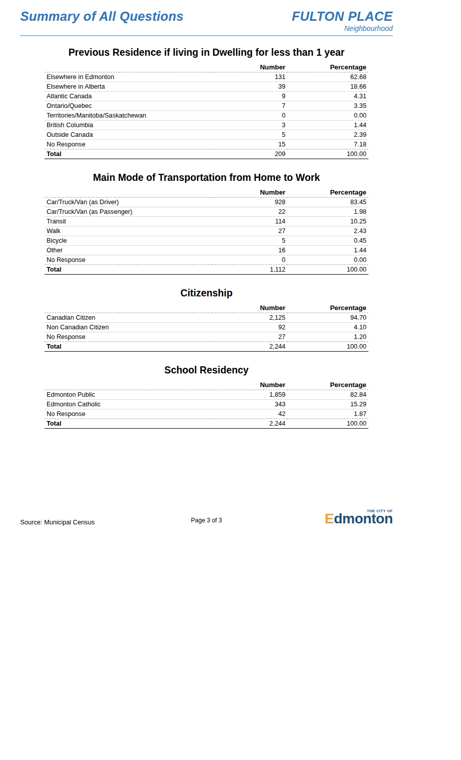Summary of All Questions
FULTON PLACE
Neighbourhood
Previous Residence if living in Dwelling for less than 1 year
| | Number | Percentage |
| --- | --- | --- |
| Elsewhere in Edmonton | 131 | 62.68 |
| Elsewhere in Alberta | 39 | 18.66 |
| Atlantic Canada | 9 | 4.31 |
| Ontario/Quebec | 7 | 3.35 |
| Territories/Manitoba/Saskatchewan | 0 | 0.00 |
| British Columbia | 3 | 1.44 |
| Outside Canada | 5 | 2.39 |
| No Response | 15 | 7.18 |
| Total | 209 | 100.00 |
Main Mode of Transportation from Home to Work
| | Number | Percentage |
| --- | --- | --- |
| Car/Truck/Van (as Driver) | 928 | 83.45 |
| Car/Truck/Van (as Passenger) | 22 | 1.98 |
| Transit | 114 | 10.25 |
| Walk | 27 | 2.43 |
| Bicycle | 5 | 0.45 |
| Other | 16 | 1.44 |
| No Response | 0 | 0.00 |
| Total | 1,112 | 100.00 |
Citizenship
| | Number | Percentage |
| --- | --- | --- |
| Canadian Citizen | 2,125 | 94.70 |
| Non Canadian Citizen | 92 | 4.10 |
| No Response | 27 | 1.20 |
| Total | 2,244 | 100.00 |
School Residency
| | Number | Percentage |
| --- | --- | --- |
| Edmonton Public | 1,859 | 82.84 |
| Edmonton Catholic | 343 | 15.29 |
| No Response | 42 | 1.87 |
| Total | 2,244 | 100.00 |
Source: Municipal Census
Page 3 of 3
THE CITY OF
Edmonton